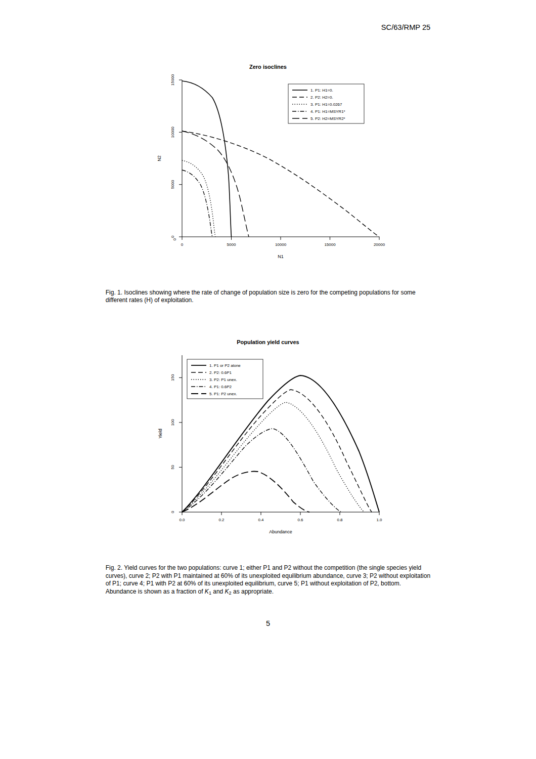SC/63/RMP 25
Zero isoclines 0 5000 10000 15000 20000 N1 0 0 5000 10000 15000 N2 1. P1: H1=0. 2. P2: H2=0. 3. P1: H1=0.0267 4. P1: H1=MSYR1* 5. P2: H2=MSYR2*
Fig. 1. Isoclines showing where the rate of change of population size is zero for the competing populations for some different rates (H) of exploitation.
Population yield curves 0.0 0.2 0.4 0.6 0.8 1.0 Abundance 0 50 100 150 Yield 1. P1 or P2 alone 2. P2: 0.6P1 3. P2: P1 unex. 4. P1: 0.6P2 5. P1: P2 unex.
Fig. 2. Yield curves for the two populations: curve 1; either P1 and P2 without the competition (the single species yield curves), curve 2; P2 with P1 maintained at 60% of its unexploited equilibrium abundance, curve 3; P2 without exploitation of P1; curve 4; P1 with P2 at 60% of its unexploited equilibrium, curve 5; P1 without exploitation of P2, bottom. Abundance is shown as a fraction of K1 and K2 as appropriate.
5